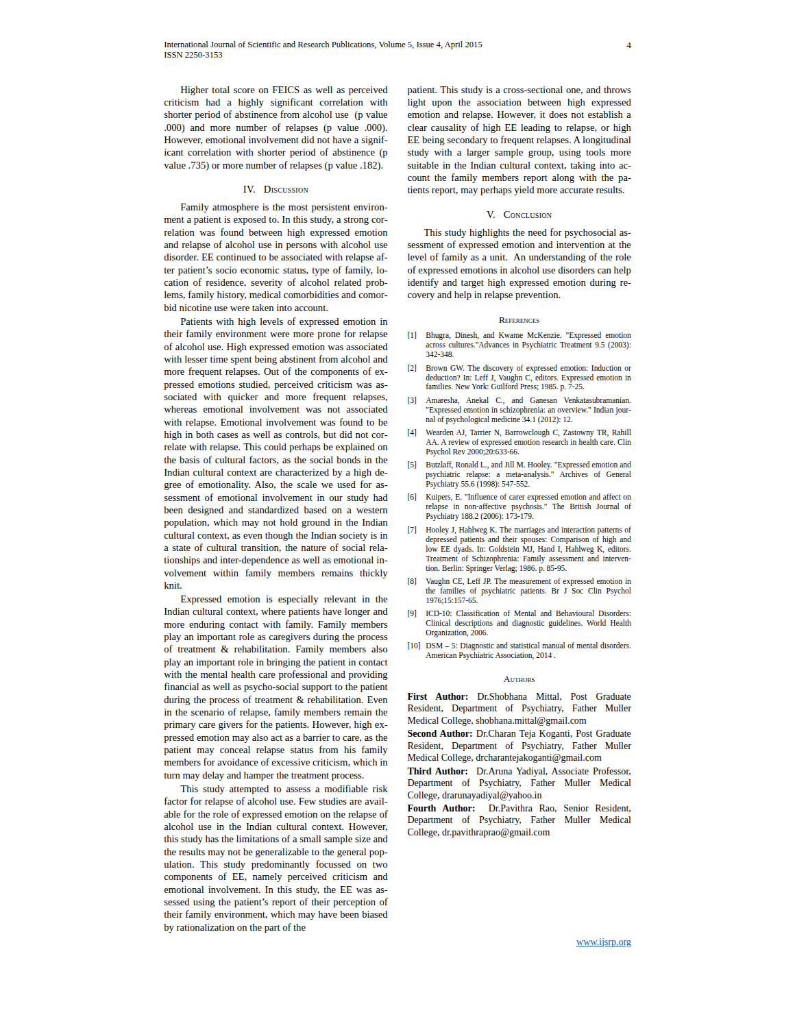International Journal of Scientific and Research Publications, Volume 5, Issue 4, April 2015
ISSN 2250-3153
4
Higher total score on FEICS as well as perceived criticism had a highly significant correlation with shorter period of abstinence from alcohol use (p value .000) and more number of relapses (p value .000). However, emotional involvement did not have a significant correlation with shorter period of abstinence (p value .735) or more number of relapses (p value .182).
IV. Discussion
Family atmosphere is the most persistent environment a patient is exposed to. In this study, a strong correlation was found between high expressed emotion and relapse of alcohol use in persons with alcohol use disorder. EE continued to be associated with relapse after patient’s socio economic status, type of family, location of residence, severity of alcohol related problems, family history, medical comorbidities and comorbid nicotine use were taken into account.
Patients with high levels of expressed emotion in their family environment were more prone for relapse of alcohol use. High expressed emotion was associated with lesser time spent being abstinent from alcohol and more frequent relapses. Out of the components of expressed emotions studied, perceived criticism was associated with quicker and more frequent relapses, whereas emotional involvement was not associated with relapse. Emotional involvement was found to be high in both cases as well as controls, but did not correlate with relapse. This could perhaps be explained on the basis of cultural factors, as the social bonds in the Indian cultural context are characterized by a high degree of emotionality. Also, the scale we used for assessment of emotional involvement in our study had been designed and standardized based on a western population, which may not hold ground in the Indian cultural context, as even though the Indian society is in a state of cultural transition, the nature of social relationships and inter-dependence as well as emotional involvement within family members remains thickly knit.
Expressed emotion is especially relevant in the Indian cultural context, where patients have longer and more enduring contact with family. Family members play an important role as caregivers during the process of treatment & rehabilitation. Family members also play an important role in bringing the patient in contact with the mental health care professional and providing financial as well as psycho-social support to the patient during the process of treatment & rehabilitation. Even in the scenario of relapse, family members remain the primary care givers for the patients. However, high expressed emotion may also act as a barrier to care, as the patient may conceal relapse status from his family members for avoidance of excessive criticism, which in turn may delay and hamper the treatment process.
This study attempted to assess a modifiable risk factor for relapse of alcohol use. Few studies are available for the role of expressed emotion on the relapse of alcohol use in the Indian cultural context. However, this study has the limitations of a small sample size and the results may not be generalizable to the general population. This study predominantly focussed on two components of EE, namely perceived criticism and emotional involvement. In this study, the EE was assessed using the patient’s report of their perception of their family environment, which may have been biased by rationalization on the part of the
patient. This study is a cross-sectional one, and throws light upon the association between high expressed emotion and relapse. However, it does not establish a clear causality of high EE leading to relapse, or high EE being secondary to frequent relapses. A longitudinal study with a larger sample group, using tools more suitable in the Indian cultural context, taking into account the family members report along with the patients report, may perhaps yield more accurate results.
V. Conclusion
This study highlights the need for psychosocial assessment of expressed emotion and intervention at the level of family as a unit. An understanding of the role of expressed emotions in alcohol use disorders can help identify and target high expressed emotion during recovery and help in relapse prevention.
References
Bhugra, Dinesh, and Kwame McKenzie. "Expressed emotion across cultures."Advances in Psychiatric Treatment 9.5 (2003): 342-348.
Brown GW. The discovery of expressed emotion: Induction or deduction? In: Leff J, Vaughn C, editors. Expressed emotion in families. New York: Guilford Press; 1985. p. 7-25.
Amaresha, Anekal C., and Ganesan Venkatasubramanian. "Expressed emotion in schizophrenia: an overview." Indian journal of psychological medicine 34.1 (2012): 12.
Wearden AJ, Tarrier N, Barrowclough C, Zastowny TR, Rahill AA. A review of expressed emotion research in health care. Clin Psychol Rev 2000;20:633-66.
Butzlaff, Ronald L., and Jill M. Hooley. "Expressed emotion and psychiatric relapse: a meta-analysis." Archives of General Psychiatry 55.6 (1998): 547-552.
Kuipers, E. "Influence of carer expressed emotion and affect on relapse in non-affective psychosis." The British Journal of Psychiatry 188.2 (2006): 173-179.
Hooley J, Hahlweg K. The marriages and interaction patterns of depressed patients and their spouses: Comparison of high and low EE dyads. In: Goldstein MJ, Hand I, Hahlweg K, editors. Treatment of Schizophrenia: Family assessment and intervention. Berlin: Springer Verlag; 1986. p. 85-95.
Vaughn CE, Leff JP. The measurement of expressed emotion in the families of psychiatric patients. Br J Soc Clin Psychol 1976;15:157-65.
ICD-10: Classification of Mental and Behavioural Disorders: Clinical descriptions and diagnostic guidelines. World Health Organization, 2006.
DSM – 5: Diagnostic and statistical manual of mental disorders. American Psychiatric Association, 2014 .
Authors
First Author: Dr.Shobhana Mittal, Post Graduate Resident, Department of Psychiatry, Father Muller Medical College, shobhana.mittal@gmail.com
Second Author: Dr.Charan Teja Koganti, Post Graduate Resident, Department of Psychiatry, Father Muller Medical College, drcharantejakoganti@gmail.com
Third Author: Dr.Aruna Yadiyal, Associate Professor, Department of Psychiatry, Father Muller Medical College, drarunayadiyal@yahoo.in
Fourth Author: Dr.Pavithra Rao, Senior Resident, Department of Psychiatry, Father Muller Medical College, dr.pavithraprao@gmail.com
www.ijsrp.org